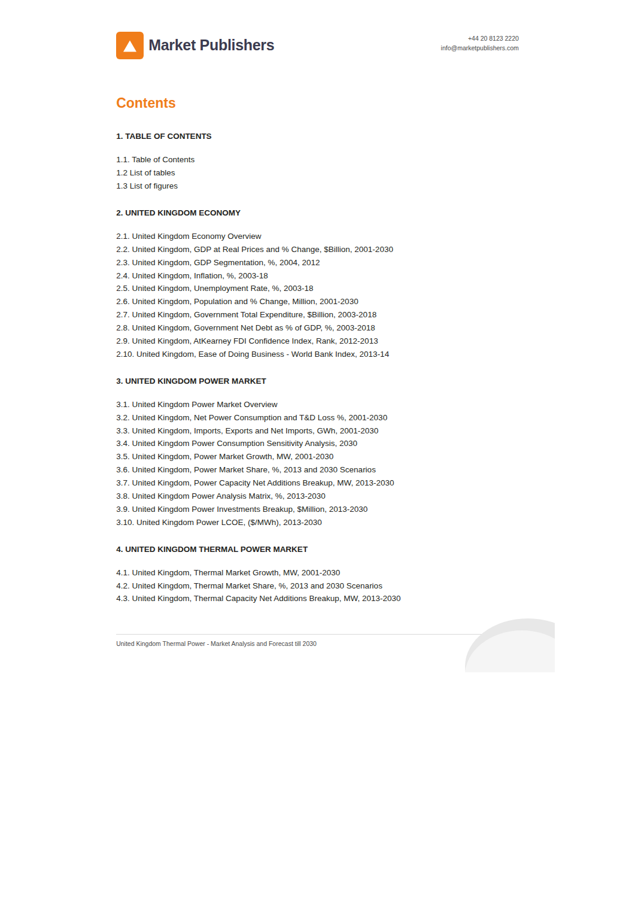Market Publishers
+44 20 8123 2220
info@marketpublishers.com
Contents
1. TABLE OF CONTENTS
1.1. Table of Contents
1.2 List of tables
1.3 List of figures
2. UNITED KINGDOM ECONOMY
2.1. United Kingdom Economy Overview
2.2. United Kingdom, GDP at Real Prices and % Change, $Billion, 2001-2030
2.3. United Kingdom, GDP Segmentation, %, 2004, 2012
2.4. United Kingdom, Inflation, %, 2003-18
2.5. United Kingdom, Unemployment Rate, %, 2003-18
2.6. United Kingdom, Population and % Change, Million, 2001-2030
2.7. United Kingdom, Government Total Expenditure, $Billion, 2003-2018
2.8. United Kingdom, Government Net Debt as % of GDP, %, 2003-2018
2.9. United Kingdom, AtKearney FDI Confidence Index, Rank, 2012-2013
2.10. United Kingdom, Ease of Doing Business - World Bank Index, 2013-14
3. UNITED KINGDOM POWER MARKET
3.1. United Kingdom Power Market Overview
3.2. United Kingdom, Net Power Consumption and T&D Loss %, 2001-2030
3.3. United Kingdom, Imports, Exports and Net Imports, GWh, 2001-2030
3.4. United Kingdom Power Consumption Sensitivity Analysis, 2030
3.5. United Kingdom, Power Market Growth, MW, 2001-2030
3.6. United Kingdom, Power Market Share, %, 2013 and 2030 Scenarios
3.7. United Kingdom, Power Capacity Net Additions Breakup, MW, 2013-2030
3.8. United Kingdom Power Analysis Matrix, %, 2013-2030
3.9. United Kingdom Power Investments Breakup, $Million, 2013-2030
3.10. United Kingdom Power LCOE, ($/MWh), 2013-2030
4. UNITED KINGDOM THERMAL POWER MARKET
4.1. United Kingdom, Thermal Market Growth, MW, 2001-2030
4.2. United Kingdom, Thermal Market Share, %, 2013 and 2030 Scenarios
4.3. United Kingdom, Thermal Capacity Net Additions Breakup, MW, 2013-2030
United Kingdom Thermal Power - Market Analysis and Forecast till 2030